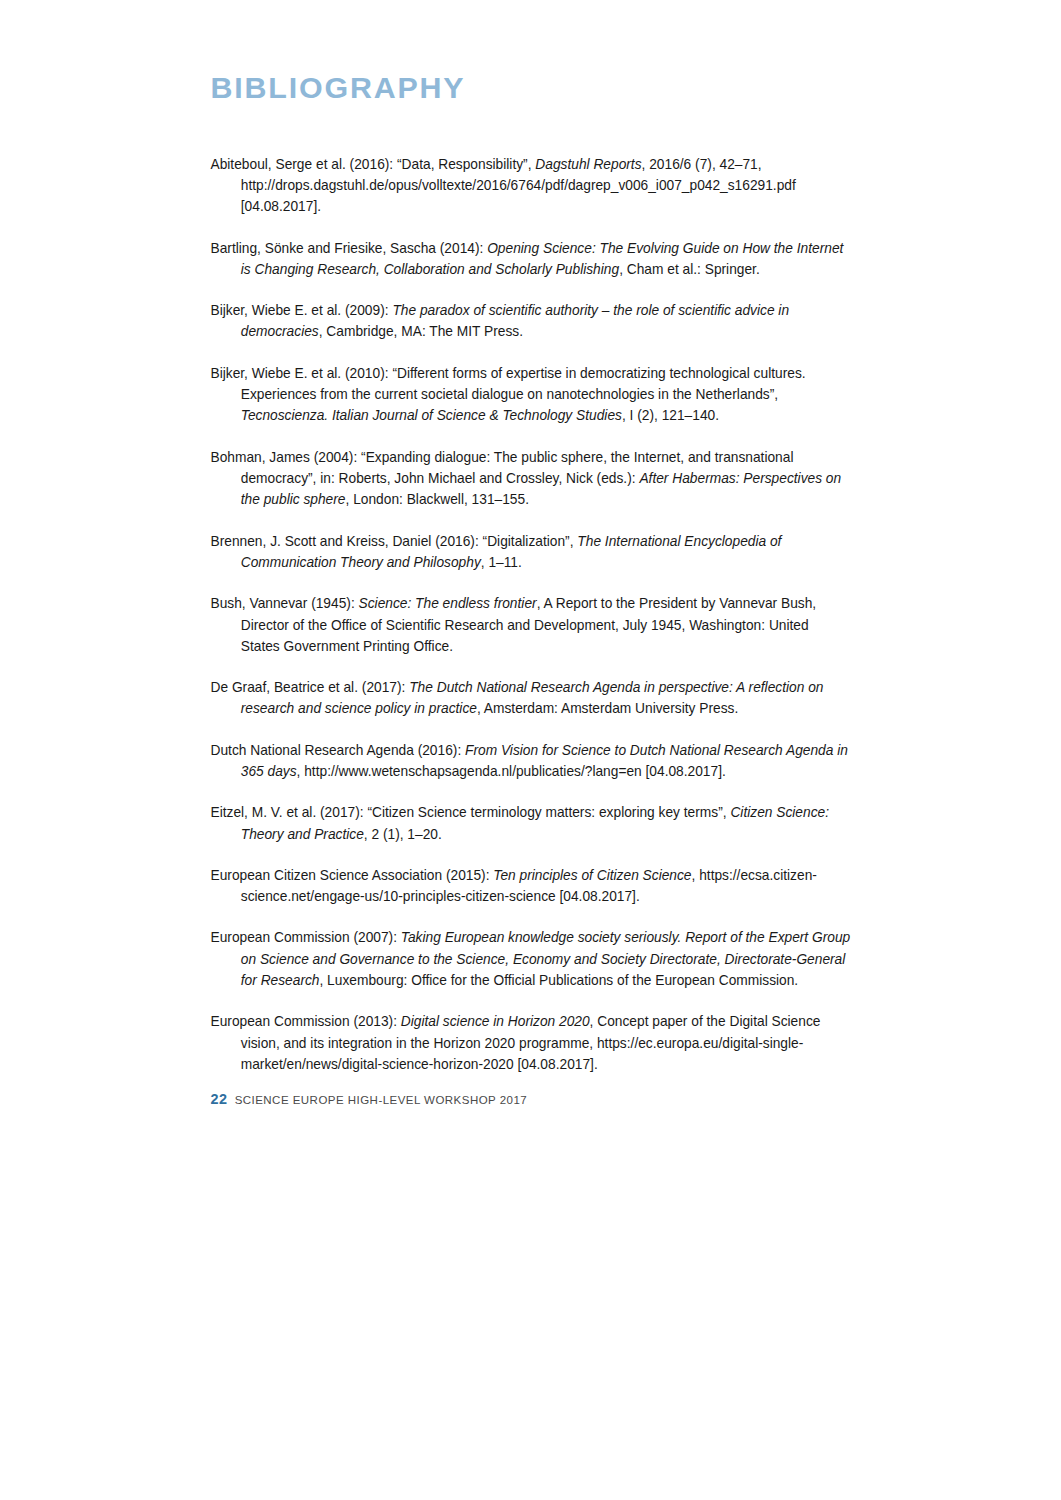BIBLIOGRAPHY
Abiteboul, Serge et al. (2016): “Data, Responsibility”, Dagstuhl Reports, 2016/6 (7), 42–71, http://drops.dagstuhl.de/opus/volltexte/2016/6764/pdf/dagrep_v006_i007_p042_s16291.pdf [04.08.2017].
Bartling, Sönke and Friesike, Sascha (2014): Opening Science: The Evolving Guide on How the Internet is Changing Research, Collaboration and Scholarly Publishing, Cham et al.: Springer.
Bijker, Wiebe E. et al. (2009): The paradox of scientific authority – the role of scientific advice in democracies, Cambridge, MA: The MIT Press.
Bijker, Wiebe E. et al. (2010): “Different forms of expertise in democratizing technological cultures. Experiences from the current societal dialogue on nanotechnologies in the Netherlands”, Tecnoscienza. Italian Journal of Science & Technology Studies, I (2), 121–140.
Bohman, James (2004): “Expanding dialogue: The public sphere, the Internet, and transnational democracy”, in: Roberts, John Michael and Crossley, Nick (eds.): After Habermas: Perspectives on the public sphere, London: Blackwell, 131–155.
Brennen, J. Scott and Kreiss, Daniel (2016): “Digitalization”, The International Encyclopedia of Communication Theory and Philosophy, 1–11.
Bush, Vannevar (1945): Science: The endless frontier, A Report to the President by Vannevar Bush, Director of the Office of Scientific Research and Development, July 1945, Washington: United States Government Printing Office.
De Graaf, Beatrice et al. (2017): The Dutch National Research Agenda in perspective: A reflection on research and science policy in practice, Amsterdam: Amsterdam University Press.
Dutch National Research Agenda (2016): From Vision for Science to Dutch National Research Agenda in 365 days, http://www.wetenschapsagenda.nl/publicaties/?lang=en [04.08.2017].
Eitzel, M. V. et al. (2017): “Citizen Science terminology matters: exploring key terms”, Citizen Science: Theory and Practice, 2 (1), 1–20.
European Citizen Science Association (2015): Ten principles of Citizen Science, https://ecsa.citizen-science.net/engage-us/10-principles-citizen-science [04.08.2017].
European Commission (2007): Taking European knowledge society seriously. Report of the Expert Group on Science and Governance to the Science, Economy and Society Directorate, Directorate-General for Research, Luxembourg: Office for the Official Publications of the European Commission.
European Commission (2013): Digital science in Horizon 2020, Concept paper of the Digital Science vision, and its integration in the Horizon 2020 programme, https://ec.europa.eu/digital-single-market/en/news/digital-science-horizon-2020 [04.08.2017].
22 SCIENCE EUROPE HIGH-LEVEL WORKSHOP 2017